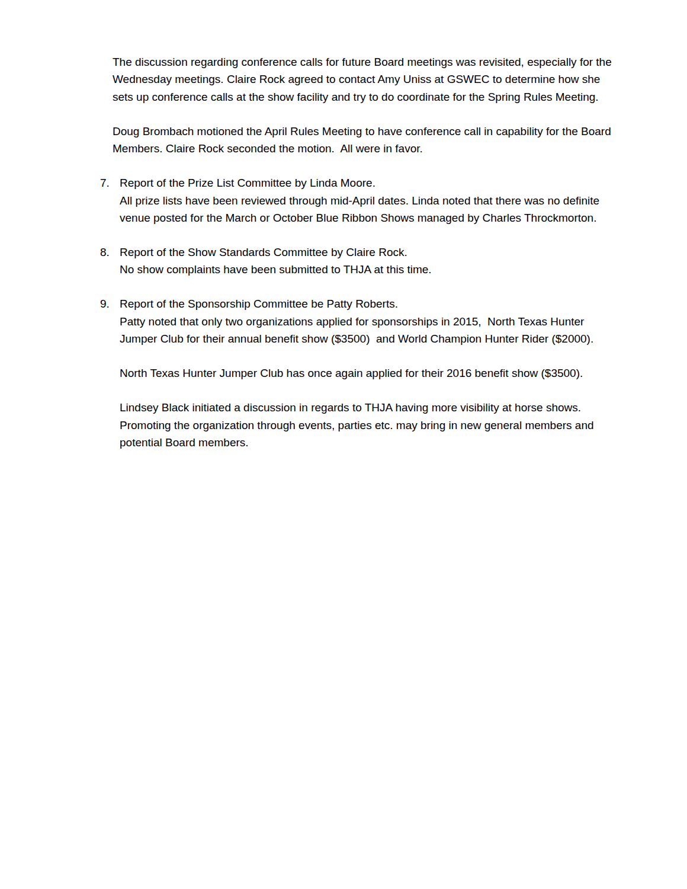The discussion regarding conference calls for future Board meetings was revisited, especially for the Wednesday meetings. Claire Rock agreed to contact Amy Uniss at GSWEC to determine how she sets up conference calls at the show facility and try to do coordinate for the Spring Rules Meeting.
Doug Brombach motioned the April Rules Meeting to have conference call in capability for the Board Members. Claire Rock seconded the motion. All were in favor.
Report of the Prize List Committee by Linda Moore.
All prize lists have been reviewed through mid-April dates. Linda noted that there was no definite venue posted for the March or October Blue Ribbon Shows managed by Charles Throckmorton.
Report of the Show Standards Committee by Claire Rock.
No show complaints have been submitted to THJA at this time.
Report of the Sponsorship Committee be Patty Roberts.
Patty noted that only two organizations applied for sponsorships in 2015, North Texas Hunter Jumper Club for their annual benefit show ($3500) and World Champion Hunter Rider ($2000).
North Texas Hunter Jumper Club has once again applied for their 2016 benefit show ($3500).
Lindsey Black initiated a discussion in regards to THJA having more visibility at horse shows. Promoting the organization through events, parties etc. may bring in new general members and potential Board members.